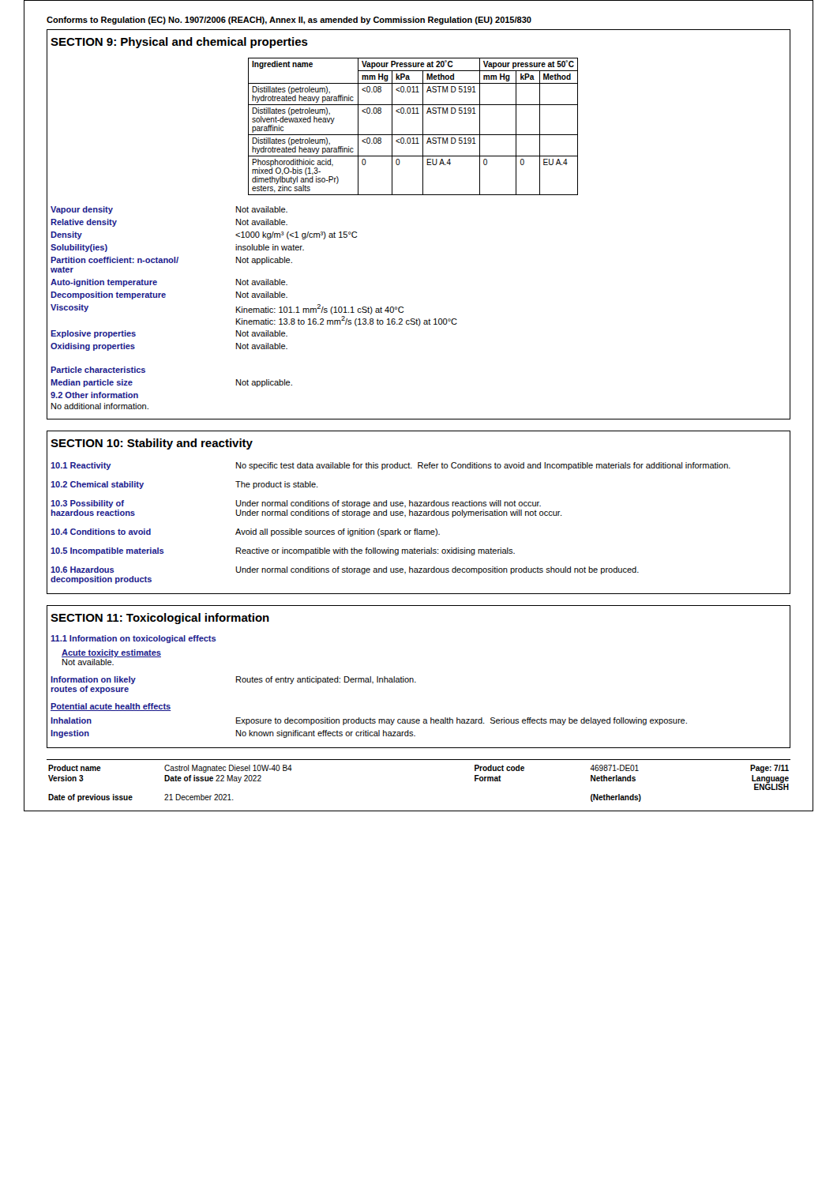Conforms to Regulation (EC) No. 1907/2006 (REACH), Annex II, as amended by Commission Regulation (EU) 2015/830
SECTION 9: Physical and chemical properties
| Ingredient name | Vapour Pressure at 20˚C | Vapour pressure at 50˚C |
| --- | --- | --- |
| mm Hg | kPa | Method | mm Hg | kPa | Method |
| Distillates (petroleum), hydrotreated heavy paraffinic | <0.08 | <0.011 | ASTM D 5191 | | | |
| Distillates (petroleum), solvent-dewaxed heavy paraffinic | <0.08 | <0.011 | ASTM D 5191 | | | |
| Distillates (petroleum), hydrotreated heavy paraffinic | <0.08 | <0.011 | ASTM D 5191 | | | |
| Phosphorodithioic acid, mixed O,O-bis (1,3-dimethylbutyl and iso-Pr) esters, zinc salts | 0 | 0 | EU A.4 | 0 | 0 | EU A.4 |
| Vapour density | Not available. |
| Relative density | Not available. |
| Density | <1000 kg/m³ (<1 g/cm³) at 15°C |
| Solubility(ies) | insoluble in water. |
| Partition coefficient: n-octanol/ water | Not applicable. |
| Auto-ignition temperature | Not available. |
| Decomposition temperature | Not available. |
| Viscosity | Kinematic: 101.1 mm 2 /s (101.1 cSt) at 40°C Kinematic: 13.8 to 16.2 mm 2 /s (13.8 to 16.2 cSt) at 100°C |
| Explosive properties | Not available. |
| Oxidising properties | Not available. |
| Particle characteristics | |
| Median particle size | Not applicable. |
| 9.2 Other information | |
No additional information.
SECTION 10: Stability and reactivity
| 10.1 Reactivity | No specific test data available for this product. Refer to Conditions to avoid and Incompatible materials for additional information. |
| 10.2 Chemical stability | The product is stable. |
| 10.3 Possibility of hazardous reactions | Under normal conditions of storage and use, hazardous reactions will not occur. Under normal conditions of storage and use, hazardous polymerisation will not occur. |
| 10.4 Conditions to avoid | Avoid all possible sources of ignition (spark or flame). |
| 10.5 Incompatible materials | Reactive or incompatible with the following materials: oxidising materials. |
| 10.6 Hazardous decomposition products | Under normal conditions of storage and use, hazardous decomposition products should not be produced. |
SECTION 11: Toxicological information
11.1 Information on toxicological effects
Acute toxicity estimates
Not available.
| Information on likely routes of exposure | Routes of entry anticipated: Dermal, Inhalation. |
Potential acute health effects
| Inhalation | Exposure to decomposition products may cause a health hazard. Serious effects may be delayed following exposure. |
| Ingestion | No known significant effects or critical hazards. |
| Product name | Castrol Magnatec Diesel 10W-40 B4 | Product code | 469871-DE01 | Page: 7/11 |
| Version 3 | Date of issue 22 May 2022 | Format | Netherlands | Language ENGLISH |
| Date of previous issue | 21 December 2021. | | (Netherlands) | |